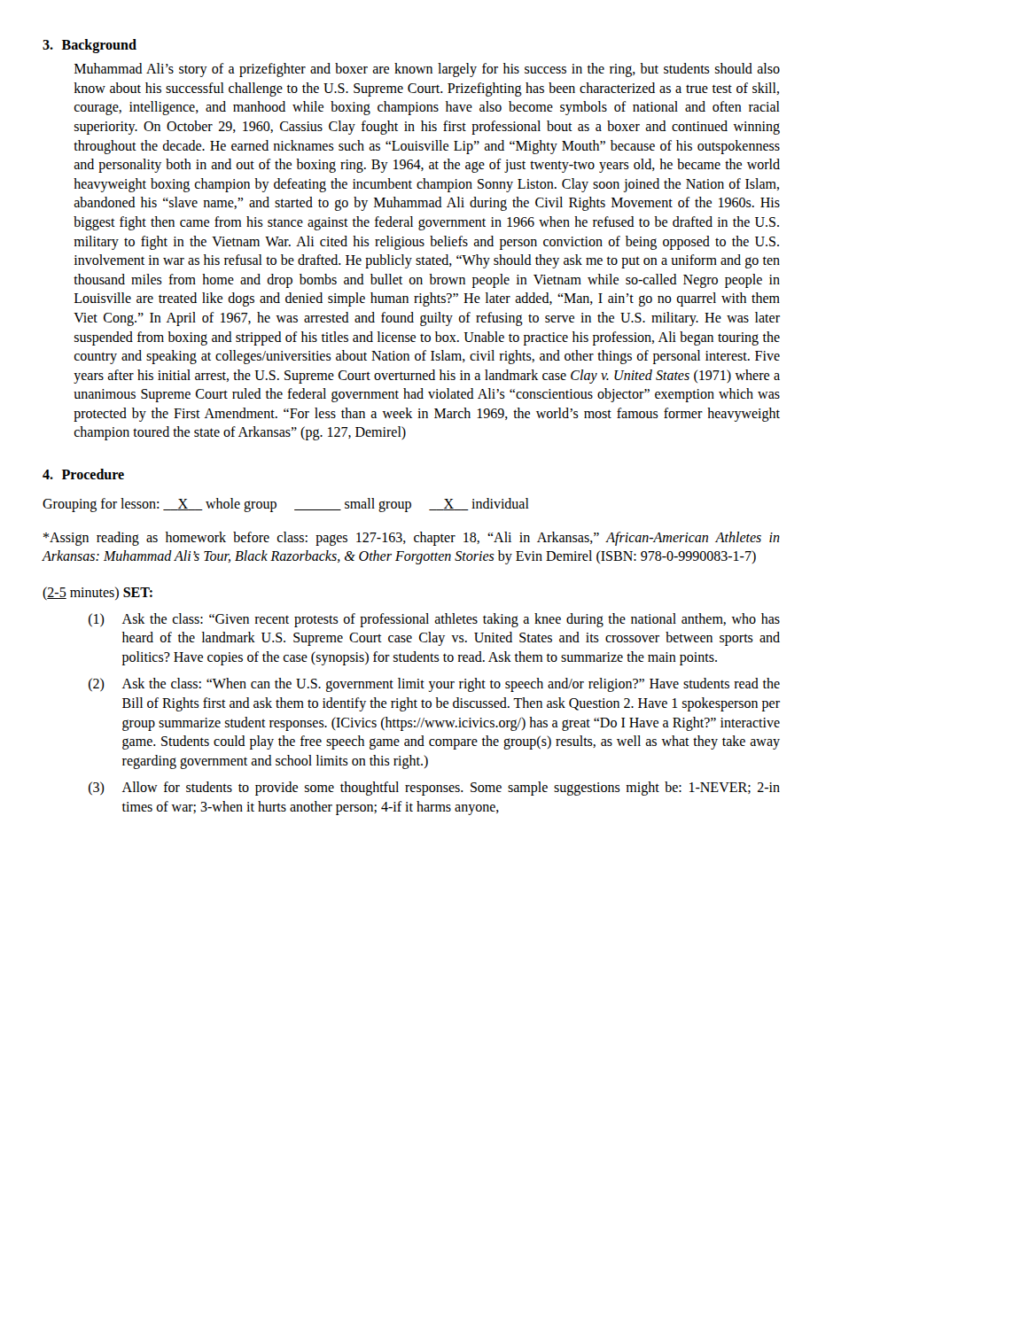3.
Background
Muhammad Ali’s story of a prizefighter and boxer are known largely for his success in the ring, but students should also know about his successful challenge to the U.S. Supreme Court. Prizefighting has been characterized as a true test of skill, courage, intelligence, and manhood while boxing champions have also become symbols of national and often racial superiority. On October 29, 1960, Cassius Clay fought in his first professional bout as a boxer and continued winning throughout the decade. He earned nicknames such as “Louisville Lip” and “Mighty Mouth” because of his outspokenness and personality both in and out of the boxing ring. By 1964, at the age of just twenty-two years old, he became the world heavyweight boxing champion by defeating the incumbent champion Sonny Liston. Clay soon joined the Nation of Islam, abandoned his “slave name,” and started to go by Muhammad Ali during the Civil Rights Movement of the 1960s. His biggest fight then came from his stance against the federal government in 1966 when he refused to be drafted in the U.S. military to fight in the Vietnam War. Ali cited his religious beliefs and person conviction of being opposed to the U.S. involvement in war as his refusal to be drafted. He publicly stated, “Why should they ask me to put on a uniform and go ten thousand miles from home and drop bombs and bullet on brown people in Vietnam while so-called Negro people in Louisville are treated like dogs and denied simple human rights?” He later added, “Man, I ain’t go no quarrel with them Viet Cong.” In April of 1967, he was arrested and found guilty of refusing to serve in the U.S. military. He was later suspended from boxing and stripped of his titles and license to box. Unable to practice his profession, Ali began touring the country and speaking at colleges/universities about Nation of Islam, civil rights, and other things of personal interest. Five years after his initial arrest, the U.S. Supreme Court overturned his in a landmark case Clay v. United States (1971) where a unanimous Supreme Court ruled the federal government had violated Ali’s “conscientious objector” exemption which was protected by the First Amendment. “For less than a week in March 1969, the world’s most famous former heavyweight champion toured the state of Arkansas” (pg. 127, Demirel)
4.
Procedure
Grouping for lesson: __X__ whole group _____ small group __X__ individual
*Assign reading as homework before class: pages 127-163, chapter 18, “Ali in Arkansas,” African-American Athletes in Arkansas: Muhammad Ali’s Tour, Black Razorbacks, & Other Forgotten Stories by Evin Demirel (ISBN: 978-0-9990083-1-7)
(2-5 minutes) SET:
Ask the class: “Given recent protests of professional athletes taking a knee during the national anthem, who has heard of the landmark U.S. Supreme Court case Clay vs. United States and its crossover between sports and politics? Have copies of the case (synopsis) for students to read. Ask them to summarize the main points.
Ask the class: “When can the U.S. government limit your right to speech and/or religion?” Have students read the Bill of Rights first and ask them to identify the right to be discussed. Then ask Question 2. Have 1 spokesperson per group summarize student responses. (ICivics (https://www.icivics.org/) has a great “Do I Have a Right?” interactive game. Students could play the free speech game and compare the group(s) results, as well as what they take away regarding government and school limits on this right.)
Allow for students to provide some thoughtful responses. Some sample suggestions might be: 1-NEVER; 2-in times of war; 3-when it hurts another person; 4-if it harms anyone,